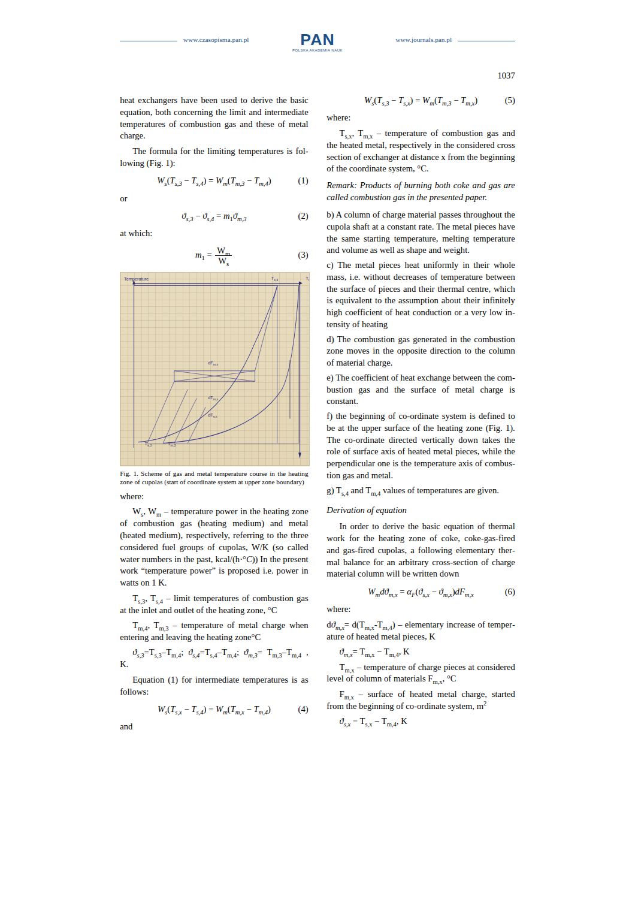www.czasopisma.pan.pl
PAN
POLSKA AKADEMIA NAUK
www.journals.pan.pl
1037
heat exchangers have been used to derive the basic equation, both concerning the limit and intermediate temperatures of combustion gas and these of metal charge.
The formula for the limiting temperatures is following (Fig. 1):
Ws(Ts,3 − Ts,4) = Wm(Tm,3 − Tm,4) (1)
or
ϑs,3 − ϑs,4 = m1ϑm,3 (2)
at which:
m1 = Wm Ws (3)
Temperature
Ts,4
Tm,4
dFm,x
dTm,x
dTs,x
Fm,x
Ts,3
Tm,3
Fig. 1. Scheme of gas and metal temperature course in the heating zone of cupolas (start of coordinate system at upper zone boundary)
where:
Ws, Wm – temperature power in the heating zone of combustion gas (heating medium) and metal (heated medium), respectively, referring to the three considered fuel groups of cupolas, W/K (so called water numbers in the past, kcal/(h·°C)) In the present work “temperature power” is proposed i.e. power in watts on 1 K.
Ts,3, Ts,4 – limit temperatures of combustion gas at the inlet and outlet of the heating zone, °C
Tm,4, Tm,3 – temperature of metal charge when entering and leaving the heating zone°C
ϑs,3=Ts,3–Tm,4; ϑs,4=Ts,4–Tm,4; ϑm,3= Tm,3–Tm,4 , K.
Equation (1) for intermediate temperatures is as follows:
Ws(Ts,x − Ts,4) = Wm(Tm,x − Tm,4) (4)
and
Ws(Ts,3 − Ts,x) = Wm(Tm,3 − Tm,x) (5)
where:
Ts,x, Tm,x – temperature of combustion gas and the heated metal, respectively in the considered cross section of exchanger at distance x from the beginning of the coordinate system, °C.
Remark: Products of burning both coke and gas are called combustion gas in the presented paper.
b) A column of charge material passes throughout the cupola shaft at a constant rate. The metal pieces have the same starting temperature, melting temperature and volume as well as shape and weight.
c) The metal pieces heat uniformly in their whole mass, i.e. without decreases of temperature between the surface of pieces and their thermal centre, which is equivalent to the assumption about their infinitely high coefficient of heat conduction or a very low intensity of heating
d) The combustion gas generated in the combustion zone moves in the opposite direction to the column of material charge.
e) The coefficient of heat exchange between the combustion gas and the surface of metal charge is constant.
f) the beginning of co-ordinate system is defined to be at the upper surface of the heating zone (Fig. 1). The co-ordinate directed vertically down takes the role of surface axis of heated metal pieces, while the perpendicular one is the temperature axis of combustion gas and metal.
g) Ts,4 and Tm,4 values of temperatures are given.
Derivation of equation
In order to derive the basic equation of thermal work for the heating zone of coke, coke-gas-fired and gas-fired cupolas, a following elementary thermal balance for an arbitrary cross-section of charge material column will be written down
Wm dϑm,x = αF(ϑs,x − ϑm,x)dFm,x (6)
where:
dϑm,x= d(Tm,x-Tm,4) – elementary increase of temperature of heated metal pieces, K
ϑm,x= Tm,x − Tm,4, K
Tm,x – temperature of charge pieces at considered level of column of materials Fm,x, °C
Fm,x – surface of heated metal charge, started from the beginning of co-ordinate system, m2
ϑs,x = Ts,x − Tm,4, K